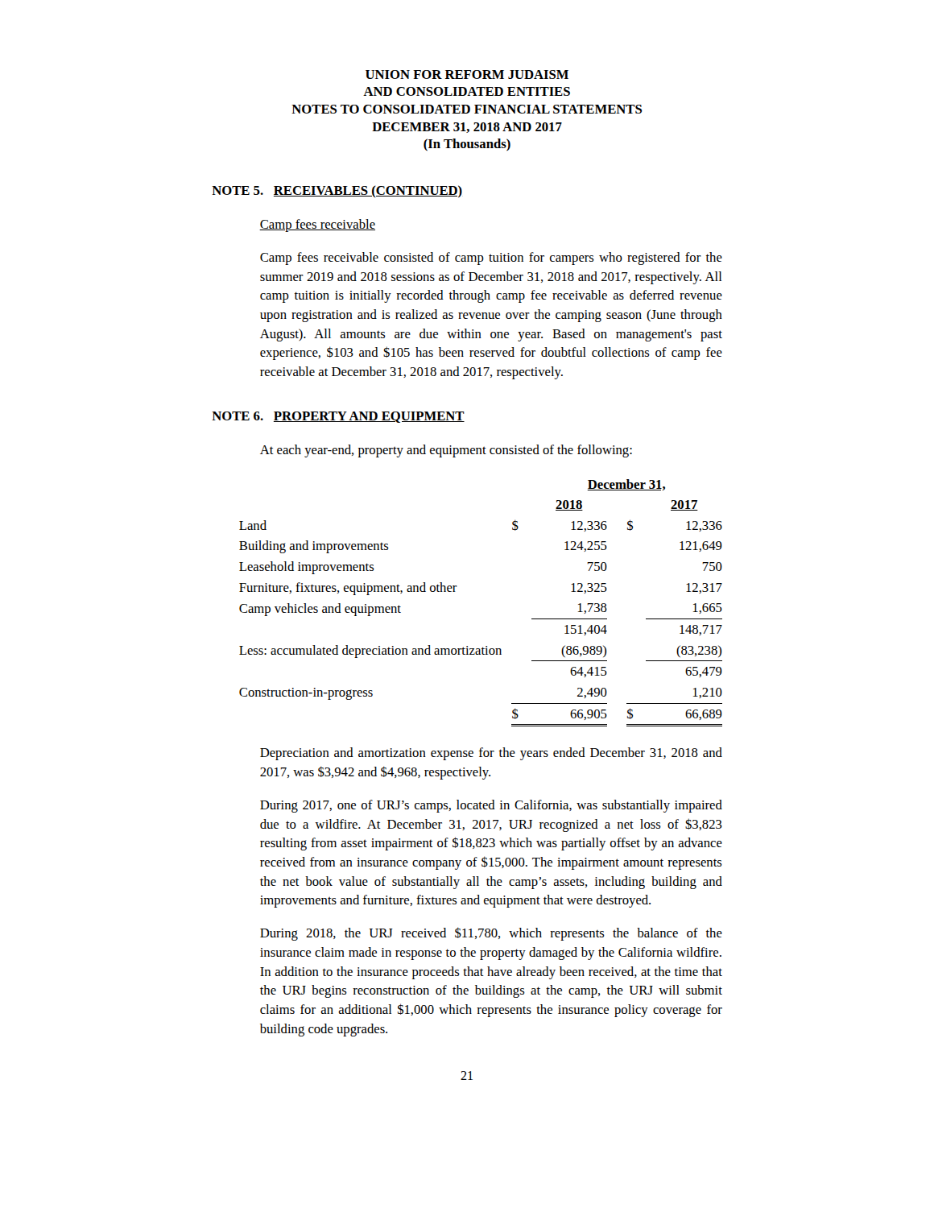Union for Reform Judaism and Consolidated Entities Notes to Consolidated Financial Statements December 31, 2018 and 2017 (In Thousands)
NOTE 5. RECEIVABLES (CONTINUED)
Camp fees receivable
Camp fees receivable consisted of camp tuition for campers who registered for the summer 2019 and 2018 sessions as of December 31, 2018 and 2017, respectively. All camp tuition is initially recorded through camp fee receivable as deferred revenue upon registration and is realized as revenue over the camping season (June through August). All amounts are due within one year. Based on management's past experience, $103 and $105 has been reserved for doubtful collections of camp fee receivable at December 31, 2018 and 2017, respectively.
NOTE 6. PROPERTY AND EQUIPMENT
At each year-end, property and equipment consisted of the following:
| | | December 31, |
| | | 2018 | | | 2017 |
| Land | $ | 12,336 | | $ | 12,336 |
| Building and improvements | | 124,255 | | | 121,649 |
| Leasehold improvements | | 750 | | | 750 |
| Furniture, fixtures, equipment, and other | | 12,325 | | | 12,317 |
| Camp vehicles and equipment | | 1,738 | | | 1,665 |
| | | 151,404 | | | 148,717 |
| Less: accumulated depreciation and amortization | | (86,989) | | | (83,238) |
| | | 64,415 | | | 65,479 |
| Construction-in-progress | | 2,490 | | | 1,210 |
| | $ | 66,905 | | $ | 66,689 |
Depreciation and amortization expense for the years ended December 31, 2018 and 2017, was $3,942 and $4,968, respectively.
During 2017, one of URJ’s camps, located in California, was substantially impaired due to a wildfire. At December 31, 2017, URJ recognized a net loss of $3,823 resulting from asset impairment of $18,823 which was partially offset by an advance received from an insurance company of $15,000. The impairment amount represents the net book value of substantially all the camp’s assets, including building and improvements and furniture, fixtures and equipment that were destroyed.
During 2018, the URJ received $11,780, which represents the balance of the insurance claim made in response to the property damaged by the California wildfire. In addition to the insurance proceeds that have already been received, at the time that the URJ begins reconstruction of the buildings at the camp, the URJ will submit claims for an additional $1,000 which represents the insurance policy coverage for building code upgrades.
21